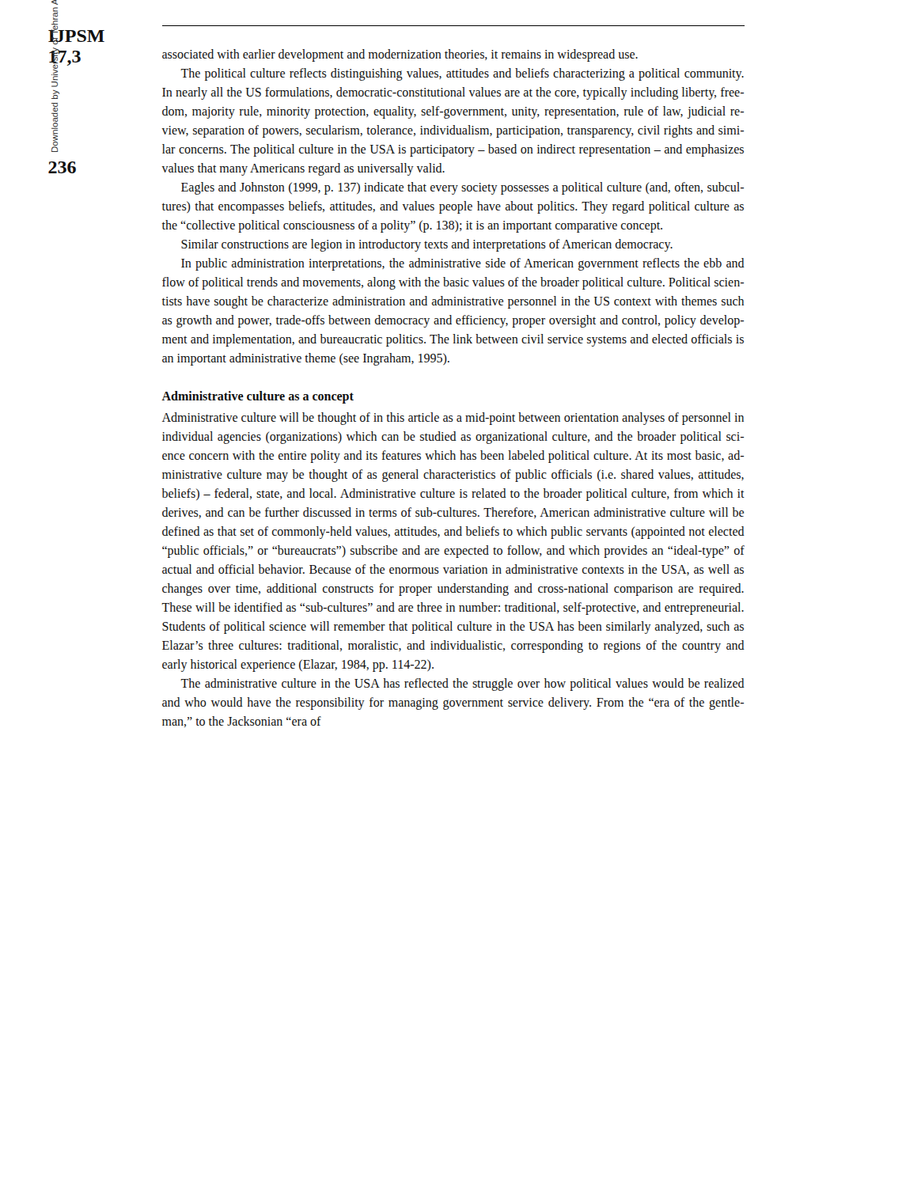IJPSM
17,3
236
Downloaded by University of Tehran At 03:16 01 March 2017 (PT)
associated with earlier development and modernization theories, it remains in widespread use.
The political culture reflects distinguishing values, attitudes and beliefs characterizing a political community. In nearly all the US formulations, democratic-constitutional values are at the core, typically including liberty, freedom, majority rule, minority protection, equality, self-government, unity, representation, rule of law, judicial review, separation of powers, secularism, tolerance, individualism, participation, transparency, civil rights and similar concerns. The political culture in the USA is participatory – based on indirect representation – and emphasizes values that many Americans regard as universally valid.
Eagles and Johnston (1999, p. 137) indicate that every society possesses a political culture (and, often, subcultures) that encompasses beliefs, attitudes, and values people have about politics. They regard political culture as the “collective political consciousness of a polity” (p. 138); it is an important comparative concept.
Similar constructions are legion in introductory texts and interpretations of American democracy.
In public administration interpretations, the administrative side of American government reflects the ebb and flow of political trends and movements, along with the basic values of the broader political culture. Political scientists have sought be characterize administration and administrative personnel in the US context with themes such as growth and power, trade-offs between democracy and efficiency, proper oversight and control, policy development and implementation, and bureaucratic politics. The link between civil service systems and elected officials is an important administrative theme (see Ingraham, 1995).
Administrative culture as a concept
Administrative culture will be thought of in this article as a mid-point between orientation analyses of personnel in individual agencies (organizations) which can be studied as organizational culture, and the broader political science concern with the entire polity and its features which has been labeled political culture. At its most basic, administrative culture may be thought of as general characteristics of public officials (i.e. shared values, attitudes, beliefs) – federal, state, and local. Administrative culture is related to the broader political culture, from which it derives, and can be further discussed in terms of sub-cultures. Therefore, American administrative culture will be defined as that set of commonly-held values, attitudes, and beliefs to which public servants (appointed not elected “public officials,” or “bureaucrats”) subscribe and are expected to follow, and which provides an “ideal-type” of actual and official behavior. Because of the enormous variation in administrative contexts in the USA, as well as changes over time, additional constructs for proper understanding and cross-national comparison are required. These will be identified as “sub-cultures” and are three in number: traditional, self-protective, and entrepreneurial. Students of political science will remember that political culture in the USA has been similarly analyzed, such as Elazar’s three cultures: traditional, moralistic, and individualistic, corresponding to regions of the country and early historical experience (Elazar, 1984, pp. 114-22).
The administrative culture in the USA has reflected the struggle over how political values would be realized and who would have the responsibility for managing government service delivery. From the “era of the gentleman,” to the Jacksonian “era of